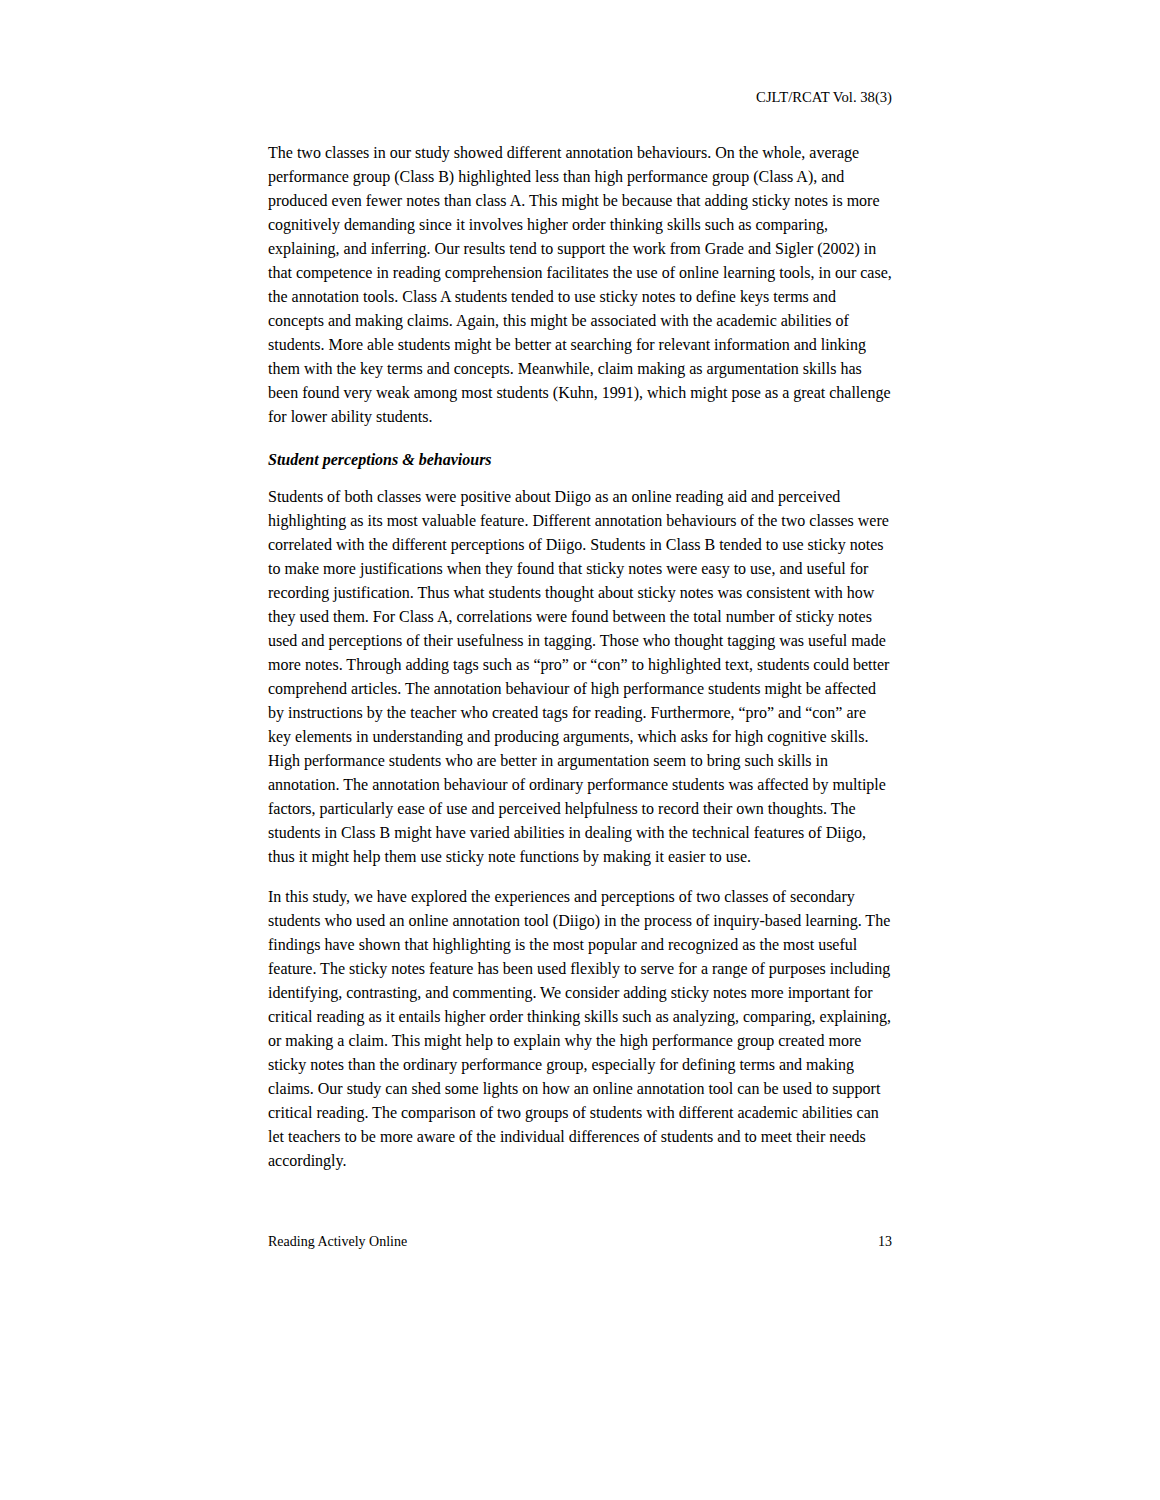CJLT/RCAT Vol. 38(3)
The two classes in our study showed different annotation behaviours. On the whole, average performance group (Class B) highlighted less than high performance group (Class A), and produced even fewer notes than class A. This might be because that adding sticky notes is more cognitively demanding since it involves higher order thinking skills such as comparing, explaining, and inferring. Our results tend to support the work from Grade and Sigler (2002) in that competence in reading comprehension facilitates the use of online learning tools, in our case, the annotation tools. Class A students tended to use sticky notes to define keys terms and concepts and making claims. Again, this might be associated with the academic abilities of students. More able students might be better at searching for relevant information and linking them with the key terms and concepts. Meanwhile, claim making as argumentation skills has been found very weak among most students (Kuhn, 1991), which might pose as a great challenge for lower ability students.
Student perceptions & behaviours
Students of both classes were positive about Diigo as an online reading aid and perceived highlighting as its most valuable feature. Different annotation behaviours of the two classes were correlated with the different perceptions of Diigo. Students in Class B tended to use sticky notes to make more justifications when they found that sticky notes were easy to use, and useful for recording justification. Thus what students thought about sticky notes was consistent with how they used them. For Class A, correlations were found between the total number of sticky notes used and perceptions of their usefulness in tagging. Those who thought tagging was useful made more notes. Through adding tags such as “pro” or “con” to highlighted text, students could better comprehend articles. The annotation behaviour of high performance students might be affected by instructions by the teacher who created tags for reading. Furthermore, “pro” and “con” are key elements in understanding and producing arguments, which asks for high cognitive skills. High performance students who are better in argumentation seem to bring such skills in annotation. The annotation behaviour of ordinary performance students was affected by multiple factors, particularly ease of use and perceived helpfulness to record their own thoughts. The students in Class B might have varied abilities in dealing with the technical features of Diigo, thus it might help them use sticky note functions by making it easier to use.
In this study, we have explored the experiences and perceptions of two classes of secondary students who used an online annotation tool (Diigo) in the process of inquiry-based learning. The findings have shown that highlighting is the most popular and recognized as the most useful feature. The sticky notes feature has been used flexibly to serve for a range of purposes including identifying, contrasting, and commenting. We consider adding sticky notes more important for critical reading as it entails higher order thinking skills such as analyzing, comparing, explaining, or making a claim. This might help to explain why the high performance group created more sticky notes than the ordinary performance group, especially for defining terms and making claims. Our study can shed some lights on how an online annotation tool can be used to support critical reading. The comparison of two groups of students with different academic abilities can let teachers to be more aware of the individual differences of students and to meet their needs accordingly.
Reading Actively Online
13